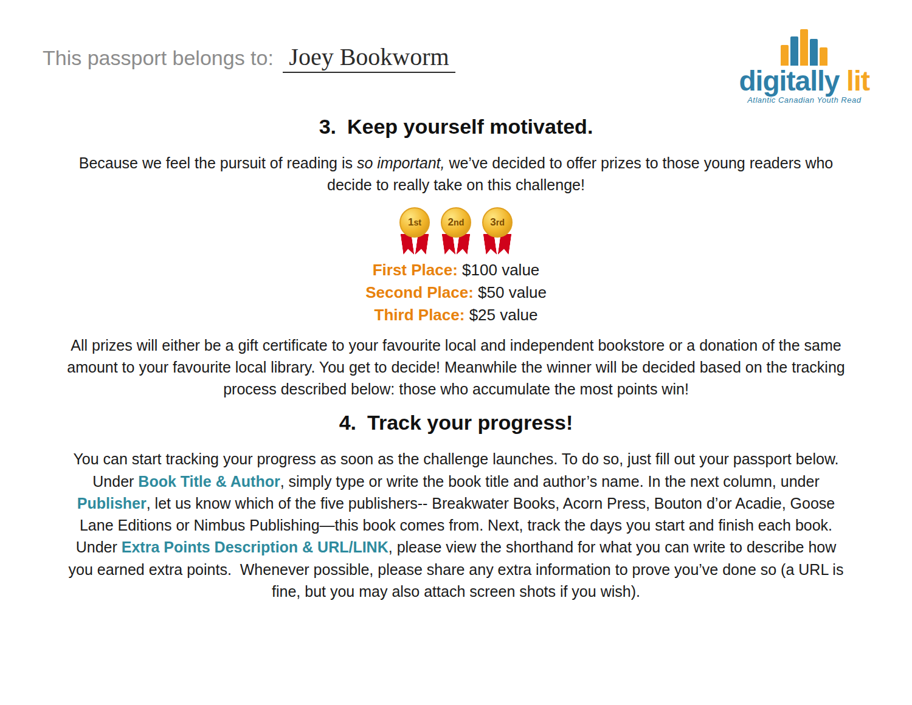This passport belongs to: Joey Bookworm
digitally lit
Atlantic Canadian Youth Read
3. Keep yourself motivated.
Because we feel the pursuit of reading is so important, we’ve decided to offer prizes to those young readers who decide to really take on this challenge!
1st
2nd
3rd
First Place: $100 value
Second Place: $50 value
Third Place: $25 value
All prizes will either be a gift certificate to your favourite local and independent bookstore or a donation of the same amount to your favourite local library. You get to decide! Meanwhile the winner will be decided based on the tracking process described below: those who accumulate the most points win!
4. Track your progress!
You can start tracking your progress as soon as the challenge launches. To do so, just fill out your passport below. Under Book Title & Author, simply type or write the book title and author’s name. In the next column, under Publisher, let us know which of the five publishers-- Breakwater Books, Acorn Press, Bouton d’or Acadie, Goose Lane Editions or Nimbus Publishing—this book comes from. Next, track the days you start and finish each book. Under Extra Points Description & URL/LINK, please view the shorthand for what you can write to describe how you earned extra points. Whenever possible, please share any extra information to prove you’ve done so (a URL is fine, but you may also attach screen shots if you wish).